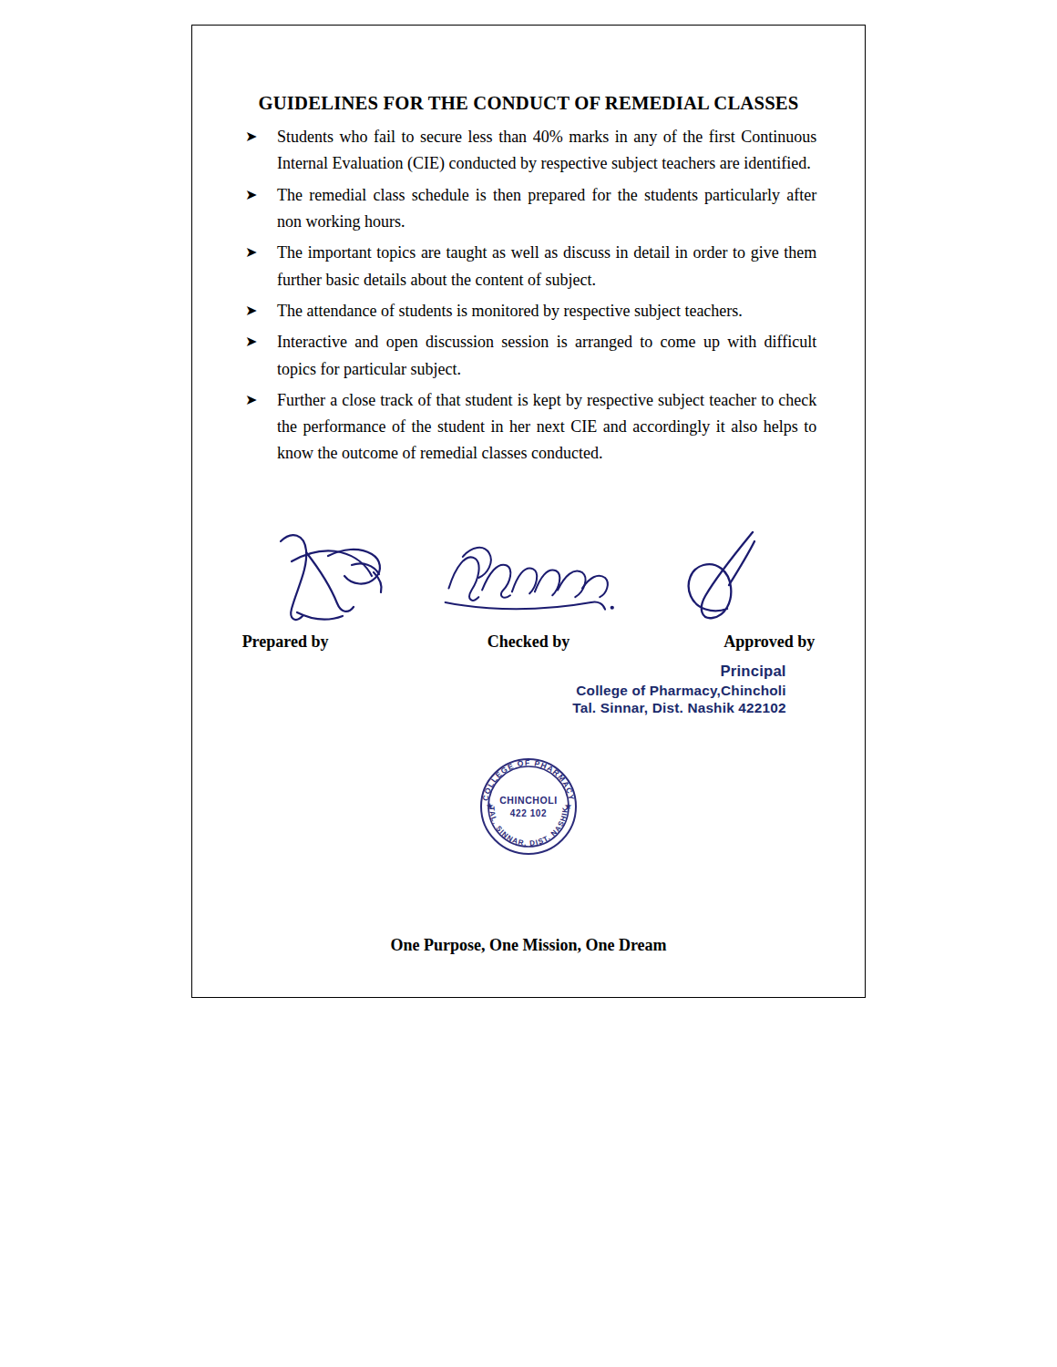GUIDELINES FOR THE CONDUCT OF REMEDIAL CLASSES
Students who fail to secure less than 40% marks in any of the first Continuous Internal Evaluation (CIE) conducted by respective subject teachers are identified.
The remedial class schedule is then prepared for the students particularly after non working hours.
The important topics are taught as well as discuss in detail in order to give them further basic details about the content of subject.
The attendance of students is monitored by respective subject teachers.
Interactive and open discussion session is arranged to come up with difficult topics for particular subject.
Further a close track of that student is kept by respective subject teacher to check the performance of the student in her next CIE and accordingly it also helps to know the outcome of remedial classes conducted.
Prepared by
Checked by
Approved by
Principal
College of Pharmacy,Chincholi
Tal. Sinnar, Dist. Nashik 422102
COLLEGE OF PHARMACY TAL. SINNAR, DIST. NASHIK CHINCHOLI 422 102 ★ ★
One Purpose, One Mission, One Dream